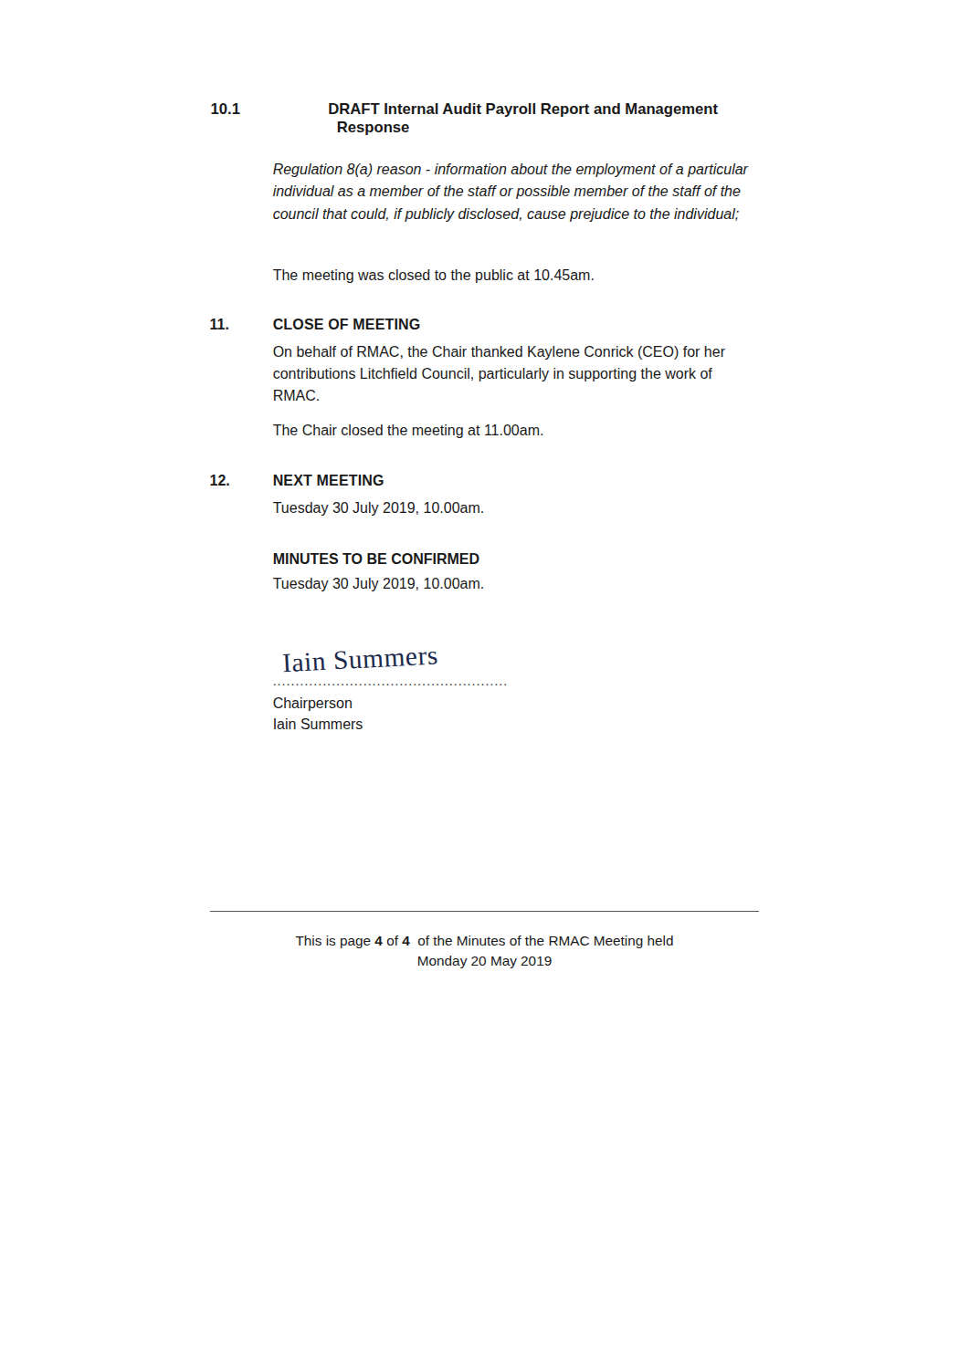10.1 DRAFT Internal Audit Payroll Report and Management Response
Regulation 8(a) reason - information about the employment of a particular individual as a member of the staff or possible member of the staff of the council that could, if publicly disclosed, cause prejudice to the individual;
The meeting was closed to the public at 10.45am.
11.
CLOSE OF MEETING
On behalf of RMAC, the Chair thanked Kaylene Conrick (CEO) for her contributions Litchfield Council, particularly in supporting the work of RMAC.
The Chair closed the meeting at 11.00am.
12.
NEXT MEETING
Tuesday 30 July 2019, 10.00am.
MINUTES TO BE CONFIRMED
Tuesday 30 July 2019, 10.00am.
  Iain Summers
....................................................
Chairperson
Iain Summers
This is page 4 of 4 of the Minutes of the RMAC Meeting held
Monday 20 May 2019